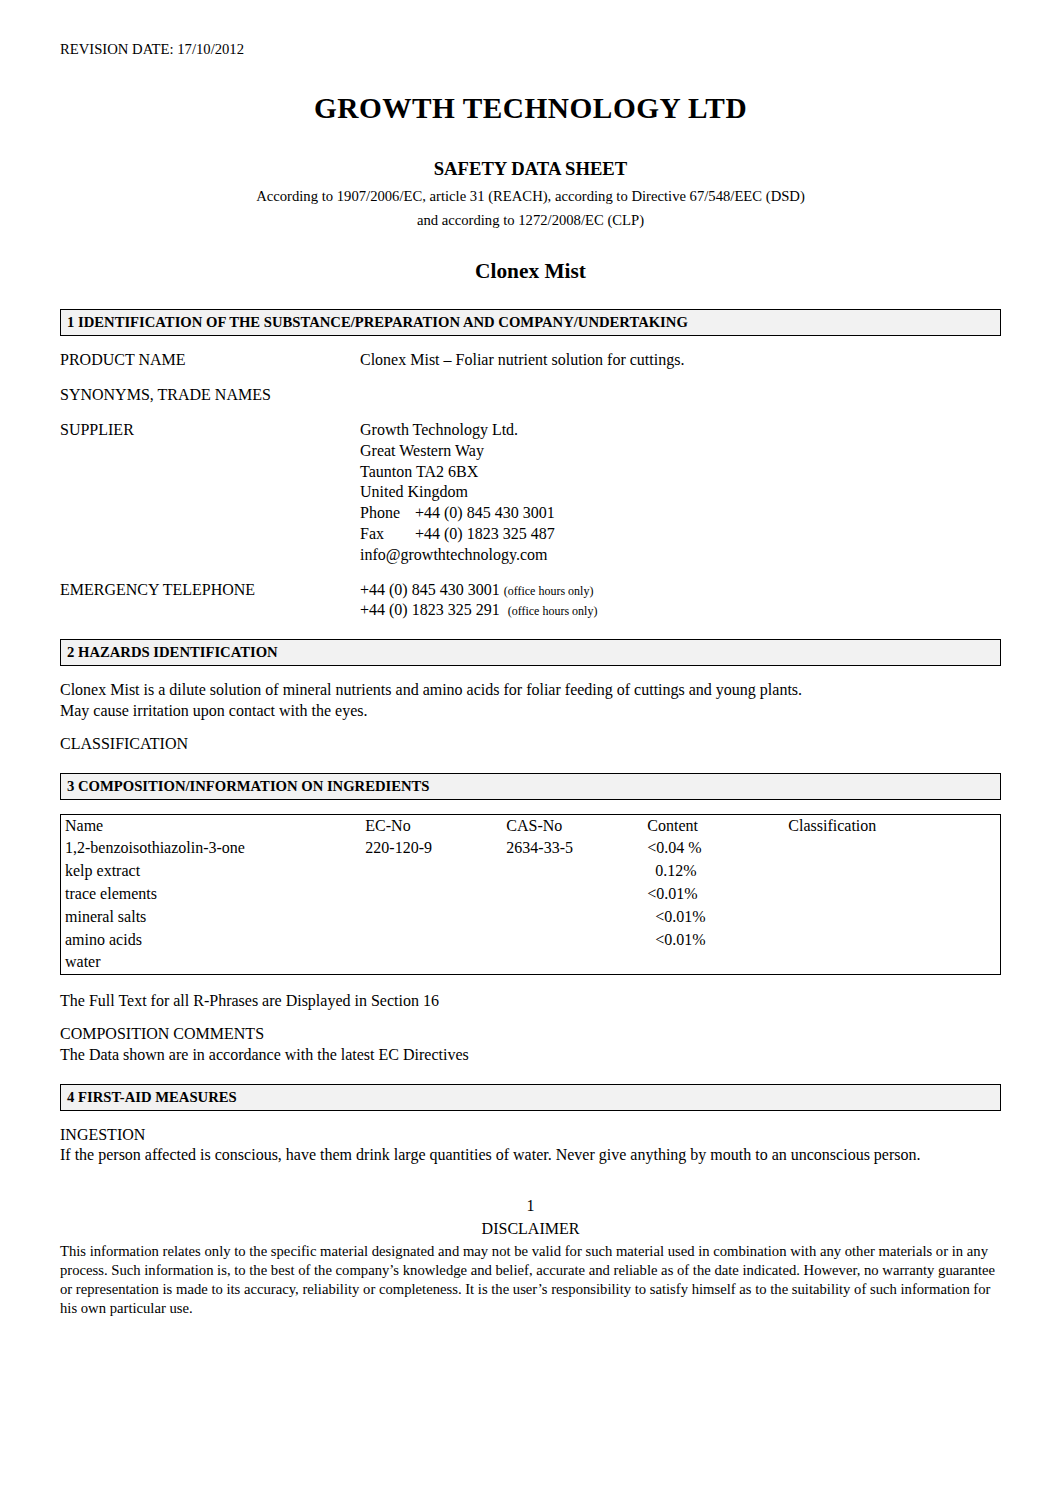REVISION DATE: 17/10/2012
GROWTH TECHNOLOGY LTD
SAFETY DATA SHEET
According to 1907/2006/EC, article 31 (REACH), according to Directive 67/548/EEC (DSD)
and according to 1272/2008/EC (CLP)
Clonex Mist
1 IDENTIFICATION OF THE SUBSTANCE/PREPARATION AND COMPANY/UNDERTAKING
PRODUCT NAME
Clonex Mist – Foliar nutrient solution for cuttings.
SYNONYMS, TRADE NAMES
SUPPLIER
Growth Technology Ltd. Great Western Way Taunton TA2 6BX United Kingdom Phone+44 (0) 845 430 3001 Fax+44 (0) 1823 325 487 info@growthtechnology.com
EMERGENCY TELEPHONE
+44 (0) 845 430 3001 (office hours only) +44 (0) 1823 325 291 (office hours only)
2 HAZARDS IDENTIFICATION
Clonex Mist is a dilute solution of mineral nutrients and amino acids for foliar feeding of cuttings and young plants.
May cause irritation upon contact with the eyes.
CLASSIFICATION
3 COMPOSITION/INFORMATION ON INGREDIENTS
| Name | EC-No | CAS-No | Content | Classification |
| 1,2-benzoisothiazolin-3-one | 220-120-9 | 2634-33-5 | <0.04 % | |
| kelp extract | | | 0.12% | |
| trace elements | | | <0.01% | |
| mineral salts | | | <0.01% | |
| amino acids | | | <0.01% | |
| water | | | | |
The Full Text for all R-Phrases are Displayed in Section 16
COMPOSITION COMMENTS
The Data shown are in accordance with the latest EC Directives
4 FIRST-AID MEASURES
INGESTION
If the person affected is conscious, have them drink large quantities of water. Never give anything by mouth to an unconscious person.
1
DISCLAIMER
This information relates only to the specific material designated and may not be valid for such material used in combination with any other materials or in any process. Such information is, to the best of the company’s knowledge and belief, accurate and reliable as of the date indicated. However, no warranty guarantee or representation is made to its accuracy, reliability or completeness. It is the user’s responsibility to satisfy himself as to the suitability of such information for his own particular use.